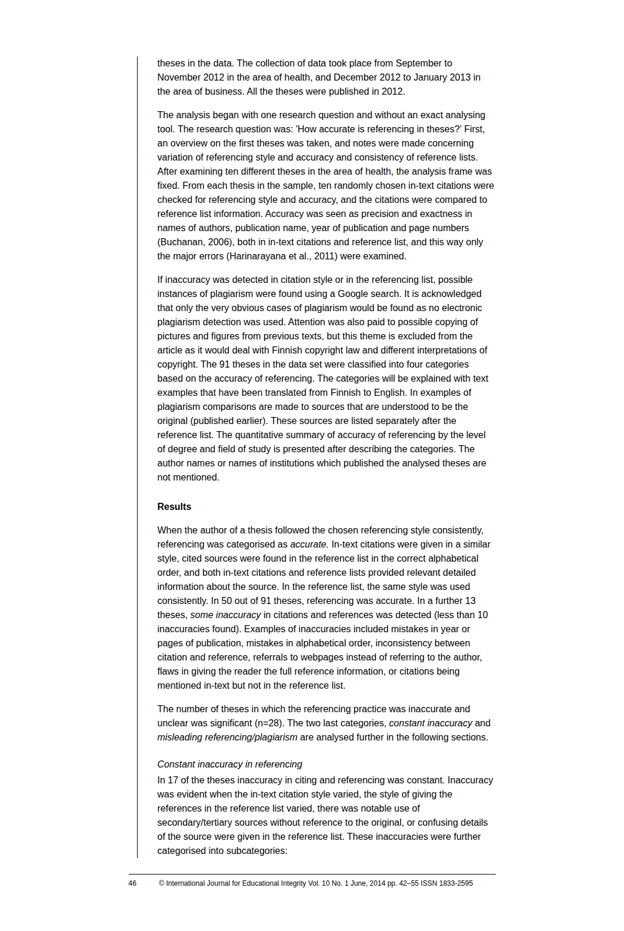theses in the data. The collection of data took place from September to November 2012 in the area of health, and December 2012 to January 2013 in the area of business. All the theses were published in 2012.
The analysis began with one research question and without an exact analysing tool. The research question was: 'How accurate is referencing in theses?' First, an overview on the first theses was taken, and notes were made concerning variation of referencing style and accuracy and consistency of reference lists. After examining ten different theses in the area of health, the analysis frame was fixed. From each thesis in the sample, ten randomly chosen in-text citations were checked for referencing style and accuracy, and the citations were compared to reference list information. Accuracy was seen as precision and exactness in names of authors, publication name, year of publication and page numbers (Buchanan, 2006), both in in-text citations and reference list, and this way only the major errors (Harinarayana et al., 2011) were examined.
If inaccuracy was detected in citation style or in the referencing list, possible instances of plagiarism were found using a Google search. It is acknowledged that only the very obvious cases of plagiarism would be found as no electronic plagiarism detection was used. Attention was also paid to possible copying of pictures and figures from previous texts, but this theme is excluded from the article as it would deal with Finnish copyright law and different interpretations of copyright. The 91 theses in the data set were classified into four categories based on the accuracy of referencing. The categories will be explained with text examples that have been translated from Finnish to English. In examples of plagiarism comparisons are made to sources that are understood to be the original (published earlier). These sources are listed separately after the reference list. The quantitative summary of accuracy of referencing by the level of degree and field of study is presented after describing the categories. The author names or names of institutions which published the analysed theses are not mentioned.
Results
When the author of a thesis followed the chosen referencing style consistently, referencing was categorised as accurate. In-text citations were given in a similar style, cited sources were found in the reference list in the correct alphabetical order, and both in-text citations and reference lists provided relevant detailed information about the source. In the reference list, the same style was used consistently. In 50 out of 91 theses, referencing was accurate. In a further 13 theses, some inaccuracy in citations and references was detected (less than 10 inaccuracies found). Examples of inaccuracies included mistakes in year or pages of publication, mistakes in alphabetical order, inconsistency between citation and reference, referrals to webpages instead of referring to the author, flaws in giving the reader the full reference information, or citations being mentioned in-text but not in the reference list.
The number of theses in which the referencing practice was inaccurate and unclear was significant (n=28). The two last categories, constant inaccuracy and misleading referencing/plagiarism are analysed further in the following sections.
Constant inaccuracy in referencing
In 17 of the theses inaccuracy in citing and referencing was constant. Inaccuracy was evident when the in-text citation style varied, the style of giving the references in the reference list varied, there was notable use of secondary/tertiary sources without reference to the original, or confusing details of the source were given in the reference list. These inaccuracies were further categorised into subcategories:
46 © International Journal for Educational Integrity Vol. 10 No. 1 June, 2014 pp. 42–55 ISSN 1833-2595